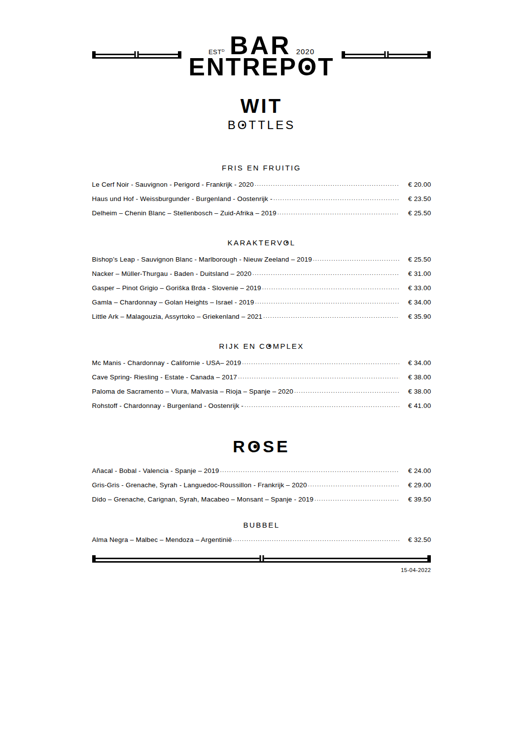ESTD BAR 2020
ENTREPOT
WIT
BOTTLES
FRIS EN FRUITIG
Le Cerf Noir - Sauvignon - Perigord - Frankrijk - 2020 .................................................................................................................. € 20.00
Haus und Hof - Weissburgunder - Burgenland - Oostenrijk - ................................................................................................. € 23.50
Delheim – Chenin Blanc – Stellenbosch – Zuid-Afrika – 2019 ................................................................................................. € 25.50
KARAKTERVOL
Bishop’s Leap - Sauvignon Blanc - Marlborough - Nieuw Zeeland – 2019 ................................................................................................. € 25.50
Nacker – Müller-Thurgau - Baden - Duitsland – 2020 ................................................................................................. € 31.00
Gasper – Pinot Grigio – Goriška Brda - Slovenie – 2019 ................................................................................................. € 33.00
Gamla – Chardonnay – Golan Heights – Israel - 2019 ................................................................................................. € 34.00
Little Ark – Malagouzia, Assyrtoko – Griekenland – 2021 ................................................................................................. € 35.90
RIJK EN COMPLEX
Mc Manis - Chardonnay - Californie - USA– 2019 ................................................................................................. € 34.00
Cave Spring- Riesling - Estate - Canada – 2017 ................................................................................................. € 38.00
Paloma de Sacramento – Viura, Malvasia – Rioja – Spanje – 2020 ................................................................................................. € 38.00
Rohstoff - Chardonnay - Burgenland - Oostenrijk - ................................................................................................. € 41.00
ROSE
Añacal - Bobal - Valencia - Spanje – 2019 ................................................................................................. € 24.00
Gris-Gris - Grenache, Syrah - Languedoc-Roussillon - Frankrijk – 2020 ................................................................................................. € 29.00
Dido – Grenache, Carignan, Syrah, Macabeo – Monsant – Spanje - 2019 ................................................................................................. € 39.50
BUBBEL
Alma Negra – Malbec – Mendoza – Argentinië ................................................................................................. € 32.50
15-04-2022